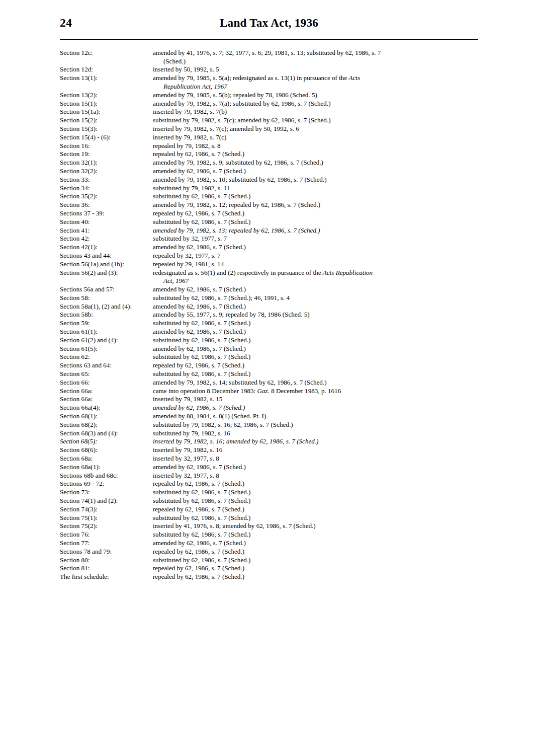24
Land Tax Act, 1936
Section 12c:
amended by 41, 1976, s. 7; 32, 1977, s. 6; 29, 1981, s. 13; substituted by 62, 1986, s. 7 (Sched.)
Section 12d:
inserted by 50, 1992, s. 5
Section 13(1):
amended by 79, 1985, s. 5(a); redesignated as s. 13(1) in pursuance of the Acts Republication Act, 1967
Section 13(2):
amended by 79, 1985, s. 5(b); repealed by 78, 1986 (Sched. 5)
Section 15(1):
amended by 79, 1982, s. 7(a); substituted by 62, 1986, s. 7 (Sched.)
Section 15(1a):
inserted by 79, 1982, s. 7(b)
Section 15(2):
substituted by 79, 1982, s. 7(c); amended by 62, 1986, s. 7 (Sched.)
Section 15(3):
inserted by 79, 1982, s. 7(c); amended by 50, 1992, s. 6
Section 15(4) - (6):
inserted by 79, 1982, s. 7(c)
Section 16:
repealed by 79, 1982, s. 8
Section 19:
repealed by 62, 1986, s. 7 (Sched.)
Section 32(1):
amended by 79, 1982, s. 9; substituted by 62, 1986, s. 7 (Sched.)
Section 32(2):
amended by 62, 1986, s. 7 (Sched.)
Section 33:
amended by 79, 1982, s. 10; substituted by 62, 1986, s. 7 (Sched.)
Section 34:
substituted by 79, 1982, s. 11
Section 35(2):
substituted by 62, 1986, s. 7 (Sched.)
Section 36:
amended by 79, 1982, s. 12; repealed by 62, 1986, s. 7 (Sched.)
Sections 37 - 39:
repealed by 62, 1986, s. 7 (Sched.)
Section 40:
substituted by 62, 1986, s. 7 (Sched.)
Section 41:
amended by 79, 1982, s. 13; repealed by 62, 1986, s. 7 (Sched.)
Section 42:
substituted by 32, 1977, s. 7
Section 42(1):
amended by 62, 1986, s. 7 (Sched.)
Sections 43 and 44:
repealed by 32, 1977, s. 7
Section 56(1a) and (1b):
repealed by 29, 1981, s. 14
Section 56(2) and (3):
redesignated as s. 56(1) and (2) respectively in pursuance of the Acts Republication Act, 1967
Sections 56a and 57:
amended by 62, 1986, s. 7 (Sched.)
Section 58:
substituted by 62, 1986, s. 7 (Sched.); 46, 1991, s. 4
Section 58a(1), (2) and (4):
amended by 62, 1986, s. 7 (Sched.)
Section 58b:
amended by 55, 1977, s. 9; repealed by 78, 1986 (Sched. 5)
Section 59:
substituted by 62, 1986, s. 7 (Sched.)
Section 61(1):
amended by 62, 1986, s. 7 (Sched.)
Section 61(2) and (4):
substituted by 62, 1986, s. 7 (Sched.)
Section 61(5):
amended by 62, 1986, s. 7 (Sched.)
Section 62:
substituted by 62, 1986, s. 7 (Sched.)
Sections 63 and 64:
repealed by 62, 1986, s. 7 (Sched.)
Section 65:
substituted by 62, 1986, s. 7 (Sched.)
Section 66:
amended by 79, 1982, s. 14; substituted by 62, 1986, s. 7 (Sched.)
Section 66a:
came into operation 8 December 1983: Gaz. 8 December 1983, p. 1616
Section 66a:
inserted by 79, 1982, s. 15
Section 66a(4):
amended by 62, 1986, s. 7 (Sched.)
Section 68(1):
amended by 88, 1984, s. 8(1) (Sched. Pt. I)
Section 68(2):
substituted by 79, 1982, s. 16; 62, 1986, s. 7 (Sched.)
Section 68(3) and (4):
substituted by 79, 1982, s. 16
Section 68(5):
inserted by 79, 1982, s. 16; amended by 62, 1986, s. 7 (Sched.)
Section 68(6):
inserted by 79, 1982, s. 16
Section 68a:
inserted by 32, 1977, s. 8
Section 68a(1):
amended by 62, 1986, s. 7 (Sched.)
Sections 68b and 68c:
inserted by 32, 1977, s. 8
Sections 69 - 72:
repealed by 62, 1986, s. 7 (Sched.)
Section 73:
substituted by 62, 1986, s. 7 (Sched.)
Section 74(1) and (2):
substituted by 62, 1986, s. 7 (Sched.)
Section 74(3):
repealed by 62, 1986, s. 7 (Sched.)
Section 75(1):
substituted by 62, 1986, s. 7 (Sched.)
Section 75(2):
inserted by 41, 1976, s. 8; amended by 62, 1986, s. 7 (Sched.)
Section 76:
substituted by 62, 1986, s. 7 (Sched.)
Section 77:
amended by 62, 1986, s. 7 (Sched.)
Sections 78 and 79:
repealed by 62, 1986, s. 7 (Sched.)
Section 80:
substituted by 62, 1986, s. 7 (Sched.)
Section 81:
repealed by 62, 1986, s. 7 (Sched.)
The first schedule:
repealed by 62, 1986, s. 7 (Sched.)